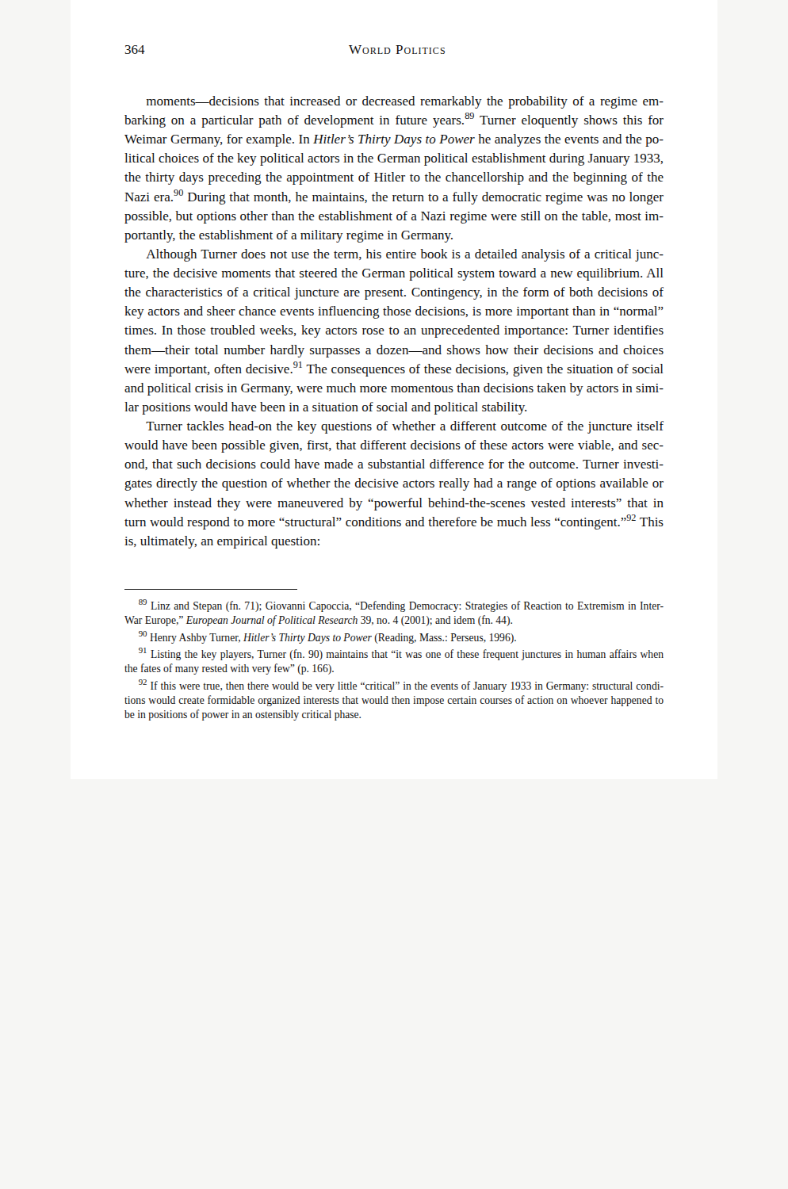364 World Politics
moments—decisions that increased or decreased remarkably the probability of a regime embarking on a particular path of development in future years.89 Turner eloquently shows this for Weimar Germany, for example. In Hitler’s Thirty Days to Power he analyzes the events and the political choices of the key political actors in the German political establishment during January 1933, the thirty days preceding the appointment of Hitler to the chancellorship and the beginning of the Nazi era.90 During that month, he maintains, the return to a fully democratic regime was no longer possible, but options other than the establishment of a Nazi regime were still on the table, most importantly, the establishment of a military regime in Germany.
Although Turner does not use the term, his entire book is a detailed analysis of a critical juncture, the decisive moments that steered the German political system toward a new equilibrium. All the characteristics of a critical juncture are present. Contingency, in the form of both decisions of key actors and sheer chance events influencing those decisions, is more important than in “normal” times. In those troubled weeks, key actors rose to an unprecedented importance: Turner identifies them—their total number hardly surpasses a dozen—and shows how their decisions and choices were important, often decisive.91 The consequences of these decisions, given the situation of social and political crisis in Germany, were much more momentous than decisions taken by actors in similar positions would have been in a situation of social and political stability.
Turner tackles head-on the key questions of whether a different outcome of the juncture itself would have been possible given, first, that different decisions of these actors were viable, and second, that such decisions could have made a substantial difference for the outcome. Turner investigates directly the question of whether the decisive actors really had a range of options available or whether instead they were maneuvered by “powerful behind-the-scenes vested interests” that in turn would respond to more “structural” conditions and therefore be much less “contingent.”92 This is, ultimately, an empirical question:
89 Linz and Stepan (fn. 71); Giovanni Capoccia, “Defending Democracy: Strategies of Reaction to Extremism in Inter-War Europe,” European Journal of Political Research 39, no. 4 (2001); and idem (fn. 44).
90 Henry Ashby Turner, Hitler’s Thirty Days to Power (Reading, Mass.: Perseus, 1996).
91 Listing the key players, Turner (fn. 90) maintains that “it was one of these frequent junctures in human affairs when the fates of many rested with very few” (p. 166).
92 If this were true, then there would be very little “critical” in the events of January 1933 in Germany: structural conditions would create formidable organized interests that would then impose certain courses of action on whoever happened to be in positions of power in an ostensibly critical phase.